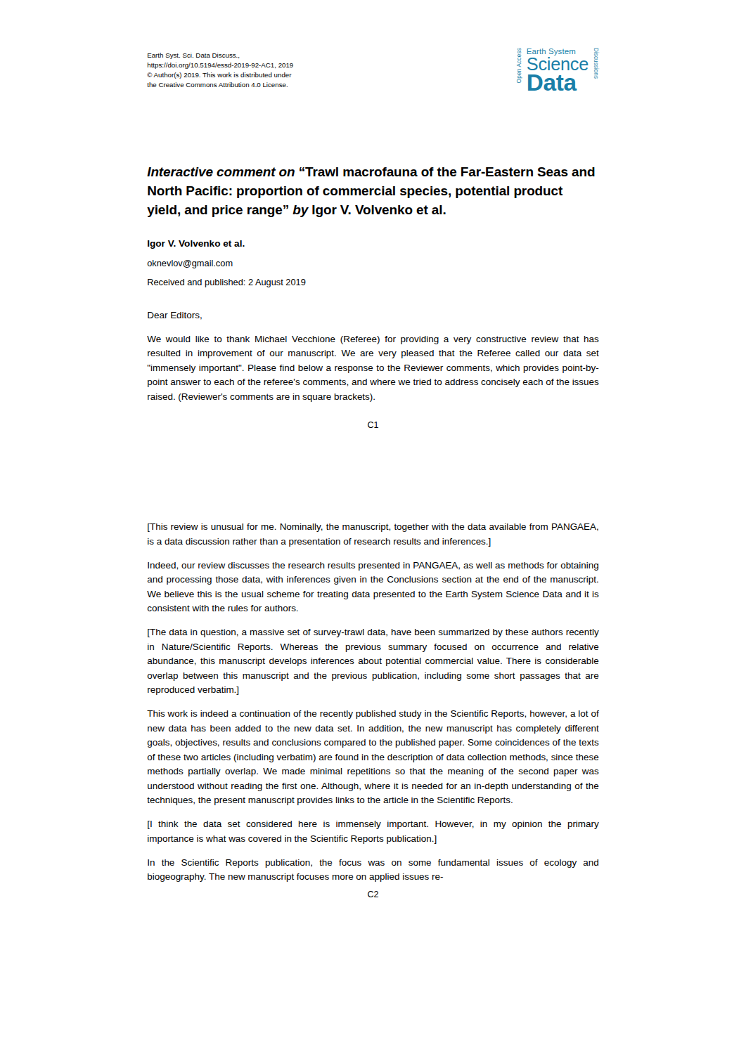Earth Syst. Sci. Data Discuss.,
https://doi.org/10.5194/essd-2019-92-AC1, 2019
© Author(s) 2019. This work is distributed under
the Creative Commons Attribution 4.0 License.
Open Access
Earth System
Science
Data
Discussions
Interactive comment on “Trawl macrofauna of the Far-Eastern Seas and North Pacific: proportion of commercial species, potential product yield, and price range” by Igor V. Volvenko et al.
Igor V. Volvenko et al.
oknevlov@gmail.com
Received and published: 2 August 2019
Dear Editors,
We would like to thank Michael Vecchione (Referee) for providing a very constructive review that has resulted in improvement of our manuscript. We are very pleased that the Referee called our data set "immensely important". Please find below a response to the Reviewer comments, which provides point-by-point answer to each of the referee's comments, and where we tried to address concisely each of the issues raised. (Reviewer's comments are in square brackets).
C1
[This review is unusual for me. Nominally, the manuscript, together with the data available from PANGAEA, is a data discussion rather than a presentation of research results and inferences.]
Indeed, our review discusses the research results presented in PANGAEA, as well as methods for obtaining and processing those data, with inferences given in the Conclusions section at the end of the manuscript. We believe this is the usual scheme for treating data presented to the Earth System Science Data and it is consistent with the rules for authors.
[The data in question, a massive set of survey-trawl data, have been summarized by these authors recently in Nature/Scientific Reports. Whereas the previous summary focused on occurrence and relative abundance, this manuscript develops inferences about potential commercial value. There is considerable overlap between this manuscript and the previous publication, including some short passages that are reproduced verbatim.]
This work is indeed a continuation of the recently published study in the Scientific Reports, however, a lot of new data has been added to the new data set. In addition, the new manuscript has completely different goals, objectives, results and conclusions compared to the published paper. Some coincidences of the texts of these two articles (including verbatim) are found in the description of data collection methods, since these methods partially overlap. We made minimal repetitions so that the meaning of the second paper was understood without reading the first one. Although, where it is needed for an in-depth understanding of the techniques, the present manuscript provides links to the article in the Scientific Reports.
[I think the data set considered here is immensely important. However, in my opinion the primary importance is what was covered in the Scientific Reports publication.]
In the Scientific Reports publication, the focus was on some fundamental issues of ecology and biogeography. The new manuscript focuses more on applied issues re-
C2